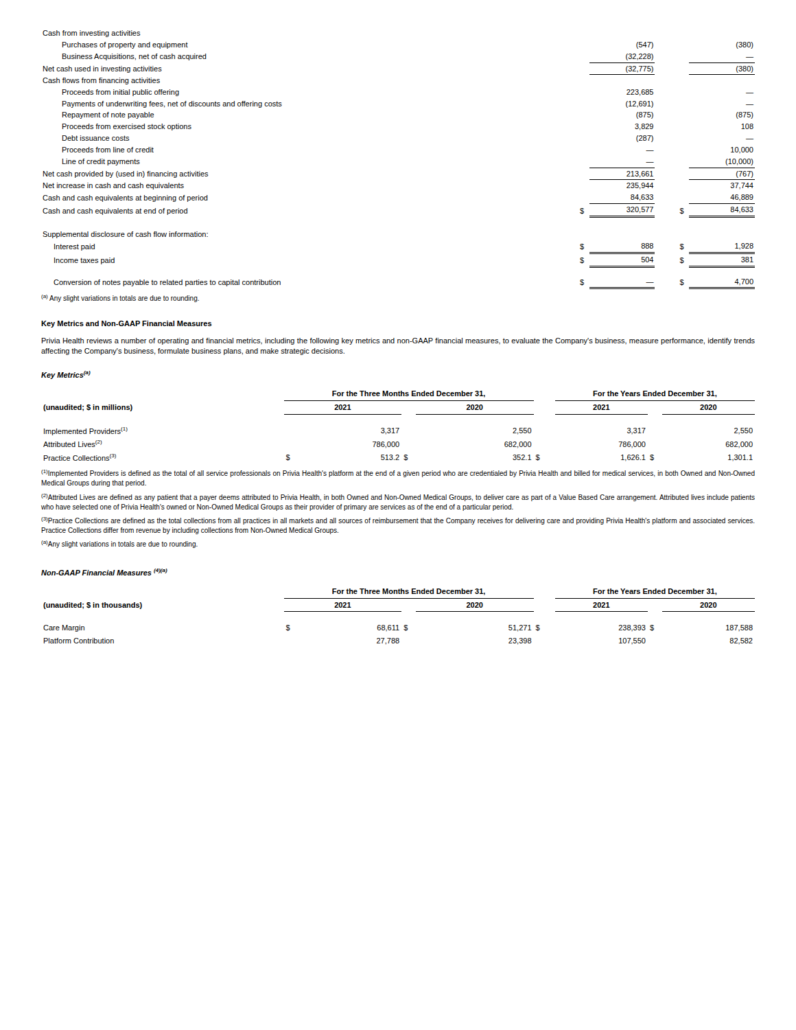| Cash from investing activities | | | | | | |
| Purchases of property and equipment | | | (547) | | | (380) |
| Business Acquisitions, net of cash acquired | | | (32,228) | | | — |
| Net cash used in investing activities | | | (32,775) | | | (380) |
| Cash flows from financing activities | | | | | | |
| Proceeds from initial public offering | | | 223,685 | | | — |
| Payments of underwriting fees, net of discounts and offering costs | | | (12,691) | | | — |
| Repayment of note payable | | | (875) | | | (875) |
| Proceeds from exercised stock options | | | 3,829 | | | 108 |
| Debt issuance costs | | | (287) | | | — |
| Proceeds from line of credit | | | — | | | 10,000 |
| Line of credit payments | | | — | | | (10,000) |
| Net cash provided by (used in) financing activities | | | 213,661 | | | (767) |
| Net increase in cash and cash equivalents | | | 235,944 | | | 37,744 |
| Cash and cash equivalents at beginning of period | | | 84,633 | | | 46,889 |
| Cash and cash equivalents at end of period | | $ | 320,577 | | $ | 84,633 |
| Supplemental disclosure of cash flow information: | | | | | | |
| Interest paid | | $ | 888 | | $ | 1,928 |
| Income taxes paid | | $ | 504 | | $ | 381 |
| Conversion of notes payable to related parties to capital contribution | | $ | — | | $ | 4,700 |
(a) Any slight variations in totals are due to rounding.
Key Metrics and Non-GAAP Financial Measures
Privia Health reviews a number of operating and financial metrics, including the following key metrics and non-GAAP financial measures, to evaluate the Company's business, measure performance, identify trends affecting the Company's business, formulate business plans, and make strategic decisions.
Key Metrics(a)
| | For the Three Months Ended December 31, | | For the Years Ended December 31, |
| (unaudited; $ in millions) | 2021 | | 2020 | | 2021 | | 2020 |
| Implemented Providers (1) | | 3,317 | | | 2,550 | | | 3,317 | | | 2,550 |
| Attributed Lives (2) | | 786,000 | | | 682,000 | | | 786,000 | | | 682,000 |
| Practice Collections (3) | $ | 513.2 | $ | | 352.1 | $ | | 1,626.1 | $ | | 1,301.1 |
(1)Implemented Providers is defined as the total of all service professionals on Privia Health's platform at the end of a given period who are credentialed by Privia Health and billed for medical services, in both Owned and Non-Owned Medical Groups during that period.
(2)Attributed Lives are defined as any patient that a payer deems attributed to Privia Health, in both Owned and Non-Owned Medical Groups, to deliver care as part of a Value Based Care arrangement. Attributed lives include patients who have selected one of Privia Health's owned or Non-Owned Medical Groups as their provider of primary are services as of the end of a particular period.
(3)Practice Collections are defined as the total collections from all practices in all markets and all sources of reimbursement that the Company receives for delivering care and providing Privia Health's platform and associated services. Practice Collections differ from revenue by including collections from Non-Owned Medical Groups.
(a)Any slight variations in totals are due to rounding.
Non-GAAP Financial Measures (4)(a)
| | For the Three Months Ended December 31, | | For the Years Ended December 31, |
| (unaudited; $ in thousands) | 2021 | | 2020 | | 2021 | | 2020 |
| Care Margin | $ | 68,611 | $ | | 51,271 | $ | | 238,393 | $ | | 187,588 |
| Platform Contribution | | 27,788 | | | 23,398 | | | 107,550 | | | 82,582 |